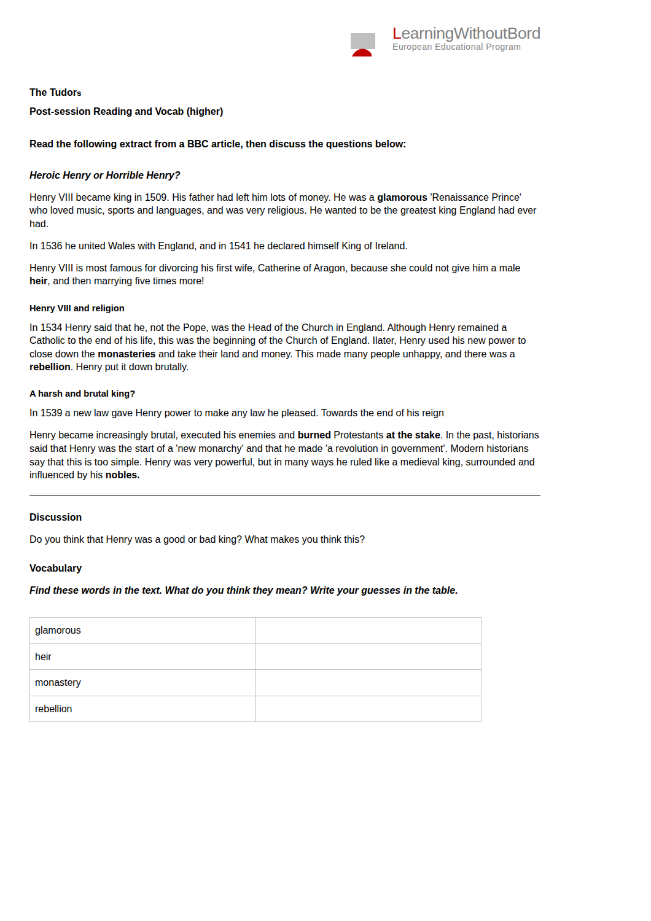LearningWithoutBord
European Educational Program
The Tudors
Post-session Reading and Vocab (higher)
Read the following extract from a BBC article, then discuss the questions below:
Heroic Henry or Horrible Henry?
Henry VIII became king in 1509. His father had left him lots of money. He was a glamorous 'Renaissance Prince' who loved music, sports and languages, and was very religious. He wanted to be the greatest king England had ever had.
In 1536 he united Wales with England, and in 1541 he declared himself King of Ireland.
Henry VIII is most famous for divorcing his first wife, Catherine of Aragon, because she could not give him a male heir, and then marrying five times more!
Henry VIII and religion
In 1534 Henry said that he, not the Pope, was the Head of the Church in England. Although Henry remained a Catholic to the end of his life, this was the beginning of the Church of England. Ilater, Henry used his new power to close down the monasteries and take their land and money. This made many people unhappy, and there was a rebellion. Henry put it down brutally.
A harsh and brutal king?
In 1539 a new law gave Henry power to make any law he pleased. Towards the end of his reign
Henry became increasingly brutal, executed his enemies and burned Protestants at the stake. In the past, historians said that Henry was the start of a 'new monarchy' and that he made 'a revolution in government'. Modern historians say that this is too simple. Henry was very powerful, but in many ways he ruled like a medieval king, surrounded and influenced by his nobles.
Discussion
Do you think that Henry was a good or bad king? What makes you think this?
Vocabulary
Find these words in the text. What do you think they mean? Write your guesses in the table.
| glamorous | |
| heir | |
| monastery | |
| rebellion | |